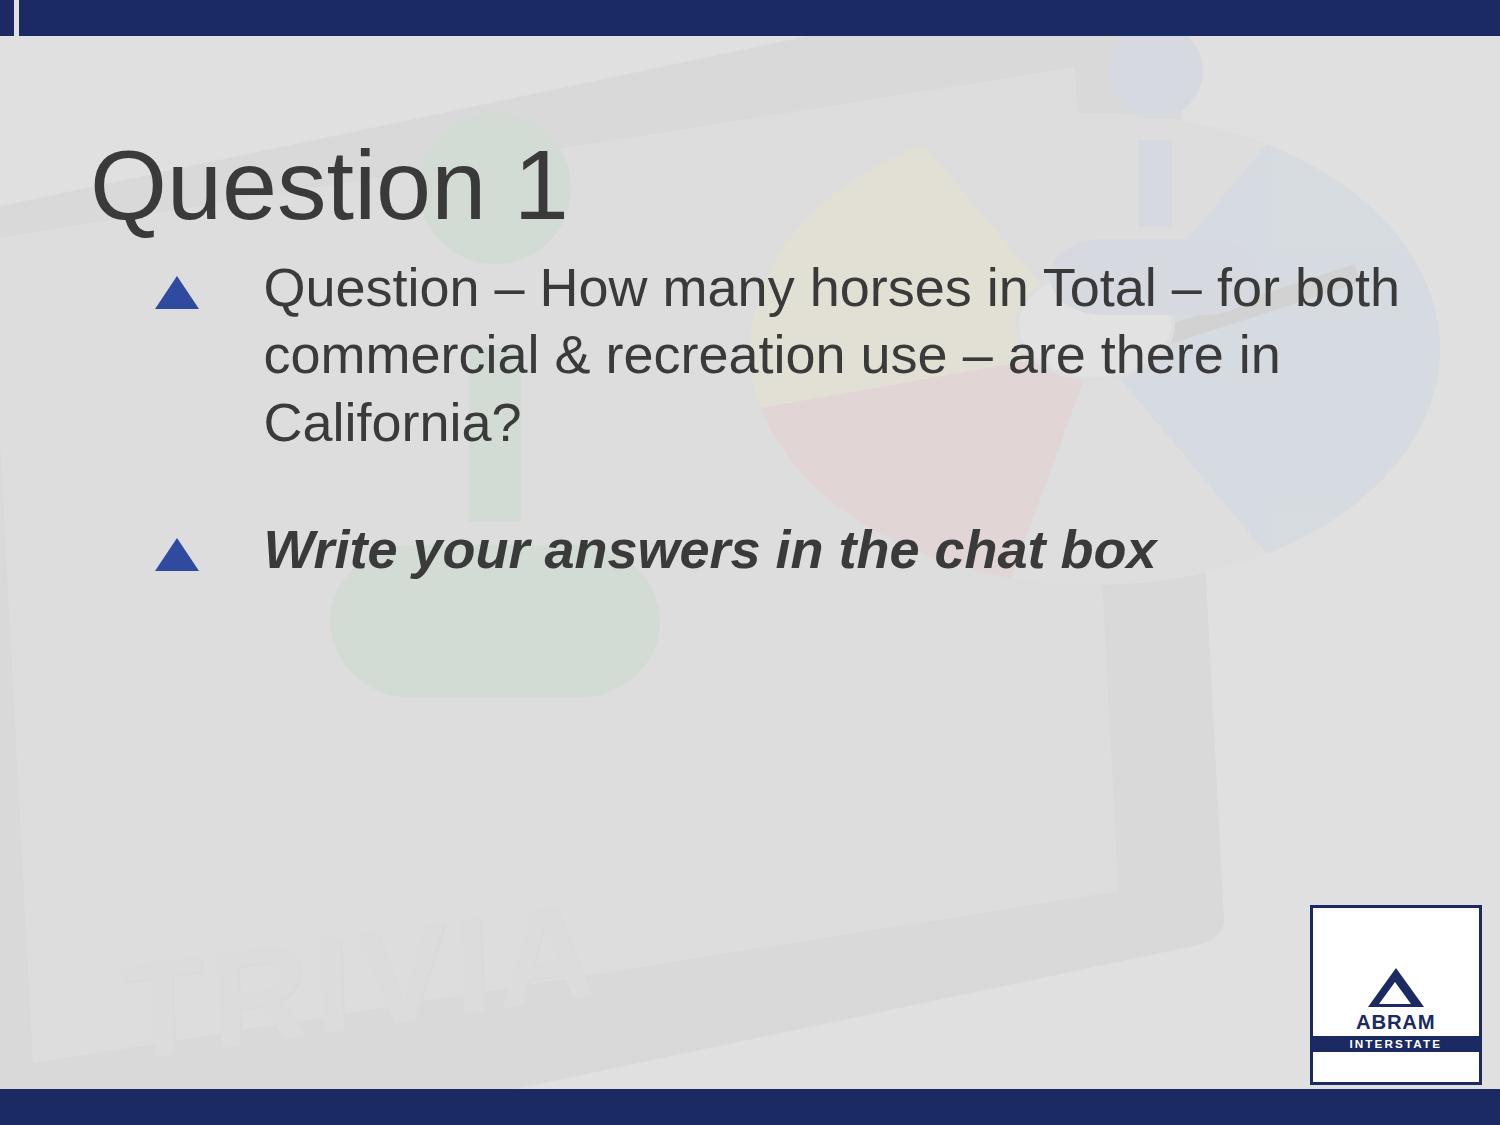TRIVIA
Question 1
Question – How many horses in Total – for both commercial & recreation use – are there in California?
Write your answers in the chat box
ABRAM
INTERSTATE